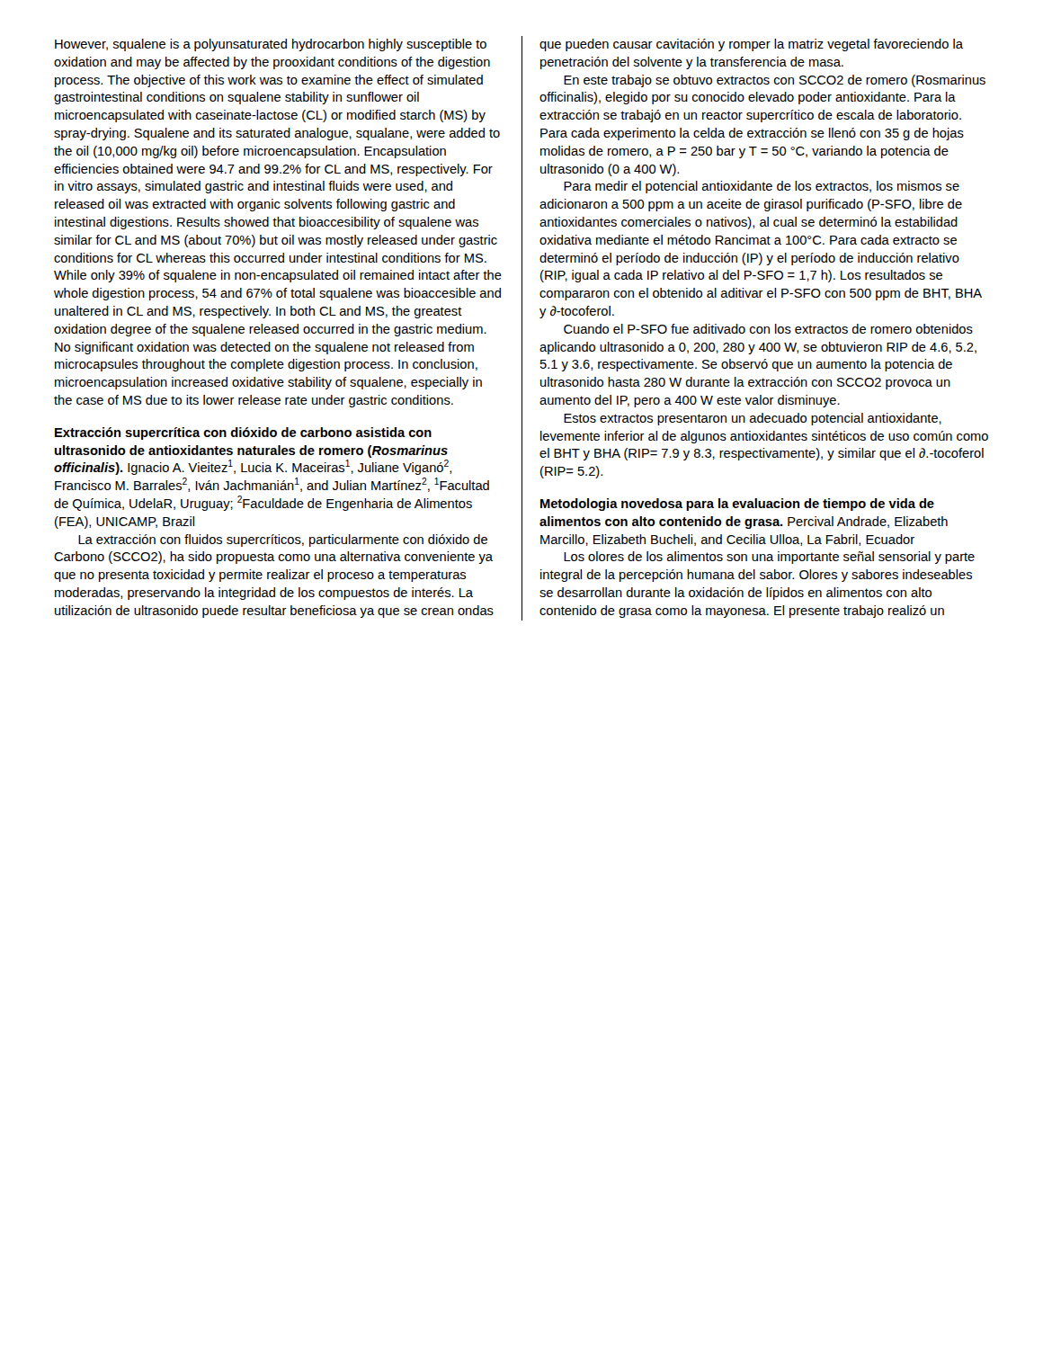However, squalene is a polyunsaturated hydrocarbon highly susceptible to oxidation and may be affected by the prooxidant conditions of the digestion process. The objective of this work was to examine the effect of simulated gastrointestinal conditions on squalene stability in sunflower oil microencapsulated with caseinate-lactose (CL) or modified starch (MS) by spray-drying. Squalene and its saturated analogue, squalane, were added to the oil (10,000 mg/kg oil) before microencapsulation. Encapsulation efficiencies obtained were 94.7 and 99.2% for CL and MS, respectively. For in vitro assays, simulated gastric and intestinal fluids were used, and released oil was extracted with organic solvents following gastric and intestinal digestions. Results showed that bioaccesibility of squalene was similar for CL and MS (about 70%) but oil was mostly released under gastric conditions for CL whereas this occurred under intestinal conditions for MS. While only 39% of squalene in non-encapsulated oil remained intact after the whole digestion process, 54 and 67% of total squalene was bioaccesible and unaltered in CL and MS, respectively. In both CL and MS, the greatest oxidation degree of the squalene released occurred in the gastric medium. No significant oxidation was detected on the squalene not released from microcapsules throughout the complete digestion process. In conclusion, microencapsulation increased oxidative stability of squalene, especially in the case of MS due to its lower release rate under gastric conditions.
Extracción supercrítica con dióxido de carbono asistida con ultrasonido de antioxidantes naturales de romero (Rosmarinus officinalis). Ignacio A. Vieitez1, Lucia K. Maceiras1, Juliane Viganó2, Francisco M. Barrales2, Iván Jachmanián1, and Julian Martínez2, 1Facultad de Química, UdelaR, Uruguay; 2Faculdade de Engenharia de Alimentos (FEA), UNICAMP, Brazil
La extracción con fluidos supercríticos, particularmente con dióxido de Carbono (SCCO2), ha sido propuesta como una alternativa conveniente ya que no presenta toxicidad y permite realizar el proceso a temperaturas moderadas, preservando la integridad de los compuestos de interés. La utilización de ultrasonido puede resultar beneficiosa ya que se crean ondas que pueden causar cavitación y romper la matriz vegetal favoreciendo la penetración del solvente y la transferencia de masa.
En este trabajo se obtuvo extractos con SCCO2 de romero (Rosmarinus officinalis), elegido por su conocido elevado poder antioxidante. Para la extracción se trabajó en un reactor supercrítico de escala de laboratorio. Para cada experimento la celda de extracción se llenó con 35 g de hojas molidas de romero, a P = 250 bar y T = 50 °C, variando la potencia de ultrasonido (0 a 400 W).
Para medir el potencial antioxidante de los extractos, los mismos se adicionaron a 500 ppm a un aceite de girasol purificado (P-SFO, libre de antioxidantes comerciales o nativos), al cual se determinó la estabilidad oxidativa mediante el método Rancimat a 100°C. Para cada extracto se determinó el período de inducción (IP) y el período de inducción relativo (RIP, igual a cada IP relativo al del P-SFO = 1,7 h). Los resultados se compararon con el obtenido al aditivar el P-SFO con 500 ppm de BHT, BHA y ∂-tocoferol.
Cuando el P-SFO fue aditivado con los extractos de romero obtenidos aplicando ultrasonido a 0, 200, 280 y 400 W, se obtuvieron RIP de 4.6, 5.2, 5.1 y 3.6, respectivamente. Se observó que un aumento la potencia de ultrasonido hasta 280 W durante la extracción con SCCO2 provoca un aumento del IP, pero a 400 W este valor disminuye.
Estos extractos presentaron un adecuado potencial antioxidante, levemente inferior al de algunos antioxidantes sintéticos de uso común como el BHT y BHA (RIP= 7.9 y 8.3, respectivamente), y similar que el ∂.-tocoferol (RIP= 5.2).
Metodologia novedosa para la evaluacion de tiempo de vida de alimentos con alto contenido de grasa. Percival Andrade, Elizabeth Marcillo, Elizabeth Bucheli, and Cecilia Ulloa, La Fabril, Ecuador
Los olores de los alimentos son una importante señal sensorial y parte integral de la percepción humana del sabor. Olores y sabores indeseables se desarrollan durante la oxidación de lípidos en alimentos con alto contenido de grasa como la mayonesa. El presente trabajo realizó un